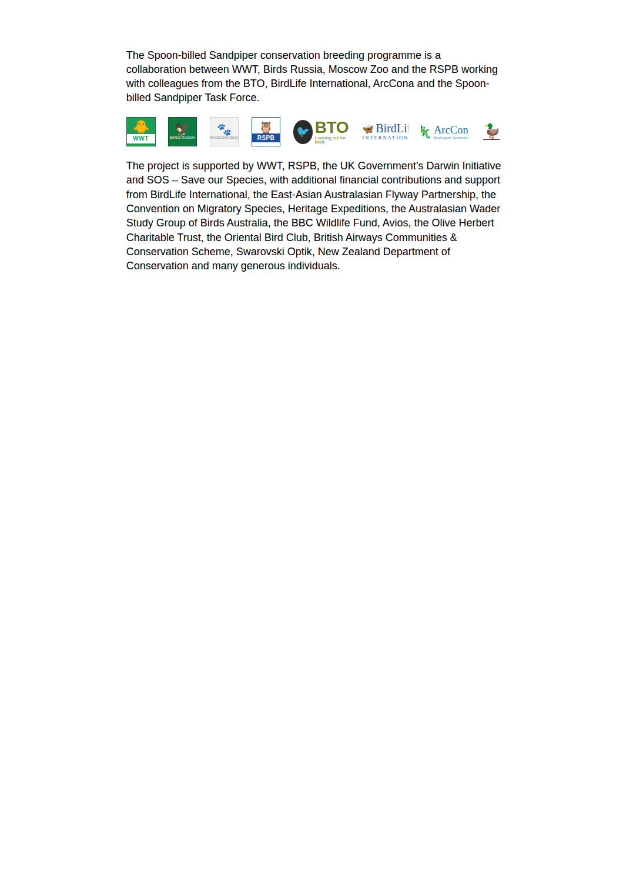The Spoon-billed Sandpiper conservation breeding programme is a collaboration between WWT, Birds Russia, Moscow Zoo and the RSPB working with colleagues from the BTO, BirdLife International, ArcCona and the Spoon-billed Sandpiper Task Force.
🐥 WWT 🦅 BIRDS RUSSIA 🐾 MOSCOW ZOO 🦉 RSPB 🐦 BTO Looking out for birds 🦋 BirdLife INTERNATIONAL 🦎 ArcCona Ecological Consulting 🦆
The project is supported by WWT, RSPB, the UK Government’s Darwin Initiative and SOS – Save our Species, with additional financial contributions and support from BirdLife International, the East-Asian Australasian Flyway Partnership, the Convention on Migratory Species, Heritage Expeditions, the Australasian Wader Study Group of Birds Australia, the BBC Wildlife Fund, Avios, the Olive Herbert Charitable Trust, the Oriental Bird Club, British Airways Communities & Conservation Scheme, Swarovski Optik, New Zealand Department of Conservation and many generous individuals.